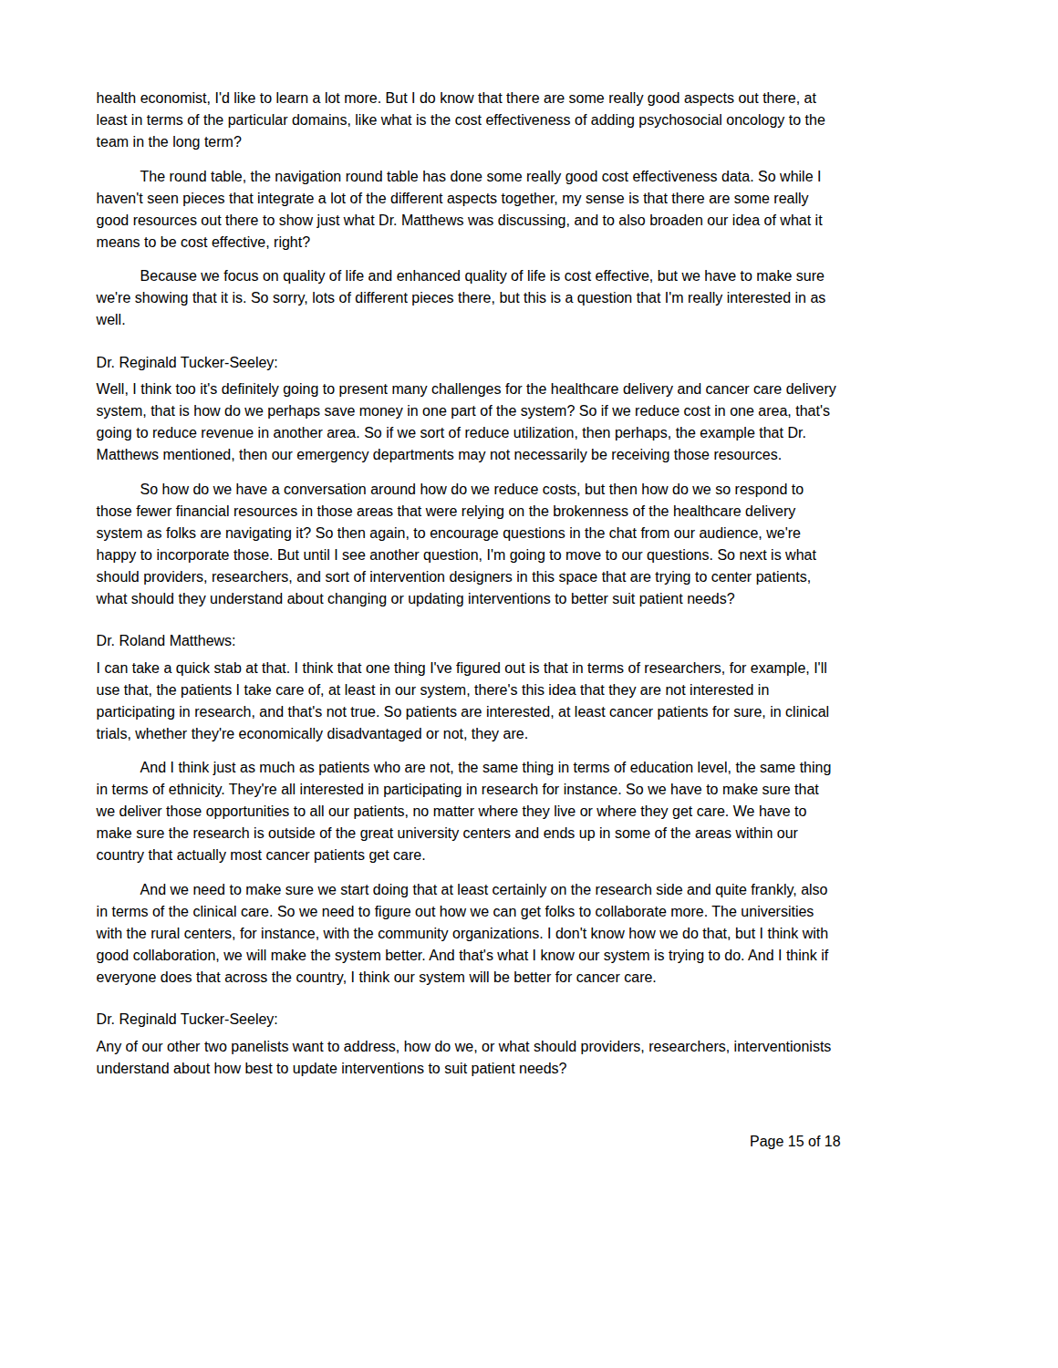health economist, I'd like to learn a lot more. But I do know that there are some really good aspects out there, at least in terms of the particular domains, like what is the cost effectiveness of adding psychosocial oncology to the team in the long term?
The round table, the navigation round table has done some really good cost effectiveness data. So while I haven't seen pieces that integrate a lot of the different aspects together, my sense is that there are some really good resources out there to show just what Dr. Matthews was discussing, and to also broaden our idea of what it means to be cost effective, right?
Because we focus on quality of life and enhanced quality of life is cost effective, but we have to make sure we're showing that it is. So sorry, lots of different pieces there, but this is a question that I'm really interested in as well.
Dr. Reginald Tucker-Seeley:
Well, I think too it's definitely going to present many challenges for the healthcare delivery and cancer care delivery system, that is how do we perhaps save money in one part of the system? So if we reduce cost in one area, that's going to reduce revenue in another area. So if we sort of reduce utilization, then perhaps, the example that Dr. Matthews mentioned, then our emergency departments may not necessarily be receiving those resources.
So how do we have a conversation around how do we reduce costs, but then how do we so respond to those fewer financial resources in those areas that were relying on the brokenness of the healthcare delivery system as folks are navigating it? So then again, to encourage questions in the chat from our audience, we're happy to incorporate those. But until I see another question, I'm going to move to our questions. So next is what should providers, researchers, and sort of intervention designers in this space that are trying to center patients, what should they understand about changing or updating interventions to better suit patient needs?
Dr. Roland Matthews:
I can take a quick stab at that. I think that one thing I've figured out is that in terms of researchers, for example, I'll use that, the patients I take care of, at least in our system, there's this idea that they are not interested in participating in research, and that's not true. So patients are interested, at least cancer patients for sure, in clinical trials, whether they're economically disadvantaged or not, they are.
And I think just as much as patients who are not, the same thing in terms of education level, the same thing in terms of ethnicity. They're all interested in participating in research for instance. So we have to make sure that we deliver those opportunities to all our patients, no matter where they live or where they get care. We have to make sure the research is outside of the great university centers and ends up in some of the areas within our country that actually most cancer patients get care.
And we need to make sure we start doing that at least certainly on the research side and quite frankly, also in terms of the clinical care. So we need to figure out how we can get folks to collaborate more. The universities with the rural centers, for instance, with the community organizations. I don't know how we do that, but I think with good collaboration, we will make the system better. And that's what I know our system is trying to do. And I think if everyone does that across the country, I think our system will be better for cancer care.
Dr. Reginald Tucker-Seeley:
Any of our other two panelists want to address, how do we, or what should providers, researchers, interventionists understand about how best to update interventions to suit patient needs?
Page 15 of 18